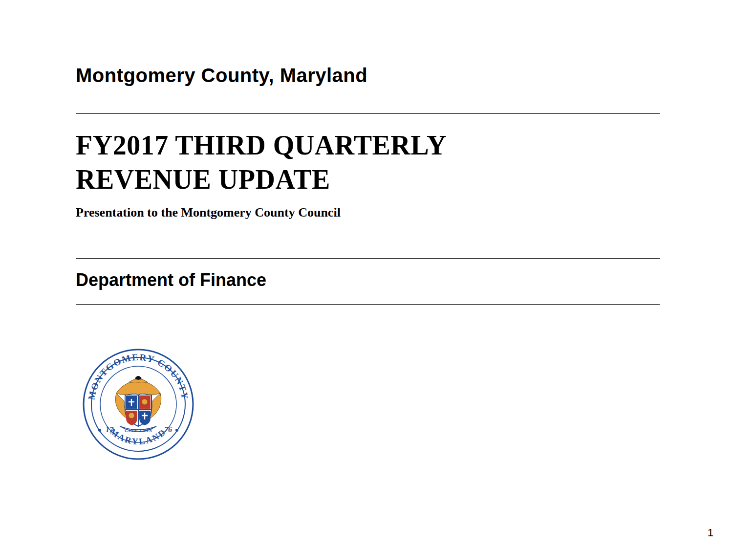Montgomery County, Maryland
FY2017 THIRD QUARTERLY REVENUE UPDATE
Presentation to the Montgomery County Council
Department of Finance
MONTGOMERY COUNTY MARYLAND 17 76 GARDEZ BIEN
1